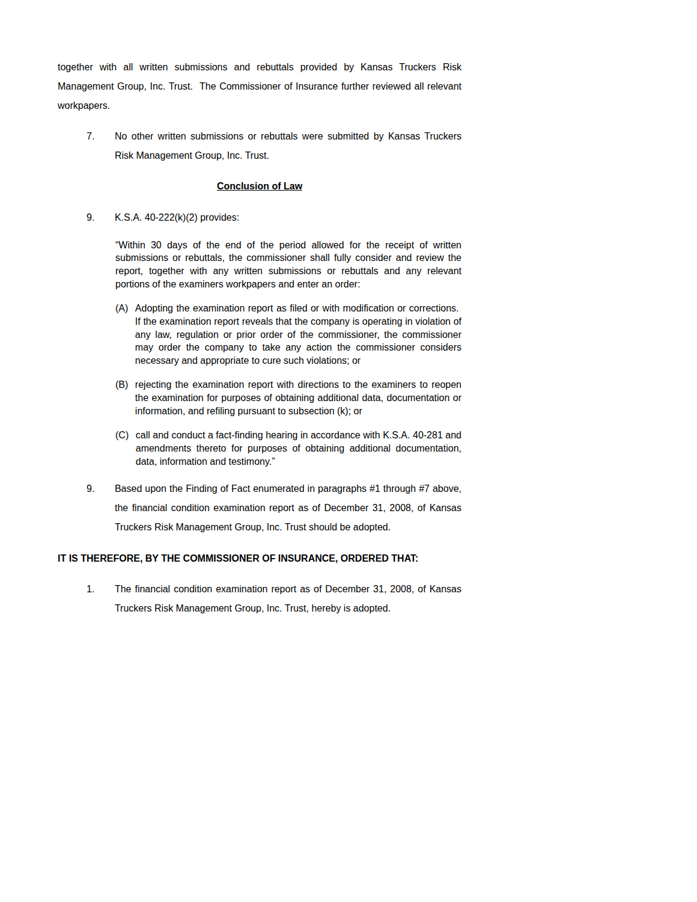together with all written submissions and rebuttals provided by Kansas Truckers Risk Management Group, Inc. Trust. The Commissioner of Insurance further reviewed all relevant workpapers.
7.
No other written submissions or rebuttals were submitted by Kansas Truckers Risk Management Group, Inc. Trust.
Conclusion of Law
9.
K.S.A. 40-222(k)(2) provides:
“Within 30 days of the end of the period allowed for the receipt of written submissions or rebuttals, the commissioner shall fully consider and review the report, together with any written submissions or rebuttals and any relevant portions of the examiners workpapers and enter an order:
(A)
Adopting the examination report as filed or with modification or corrections. If the examination report reveals that the company is operating in violation of any law, regulation or prior order of the commissioner, the commissioner may order the company to take any action the commissioner considers necessary and appropriate to cure such violations; or
(B)
rejecting the examination report with directions to the examiners to reopen the examination for purposes of obtaining additional data, documentation or information, and refiling pursuant to subsection (k); or
(C)
call and conduct a fact-finding hearing in accordance with K.S.A. 40-281 and amendments thereto for purposes of obtaining additional documentation, data, information and testimony.”
9.
Based upon the Finding of Fact enumerated in paragraphs #1 through #7 above, the financial condition examination report as of December 31, 2008, of Kansas Truckers Risk Management Group, Inc. Trust should be adopted.
IT IS THEREFORE, BY THE COMMISSIONER OF INSURANCE, ORDERED THAT:
1.
The financial condition examination report as of December 31, 2008, of Kansas Truckers Risk Management Group, Inc. Trust, hereby is adopted.